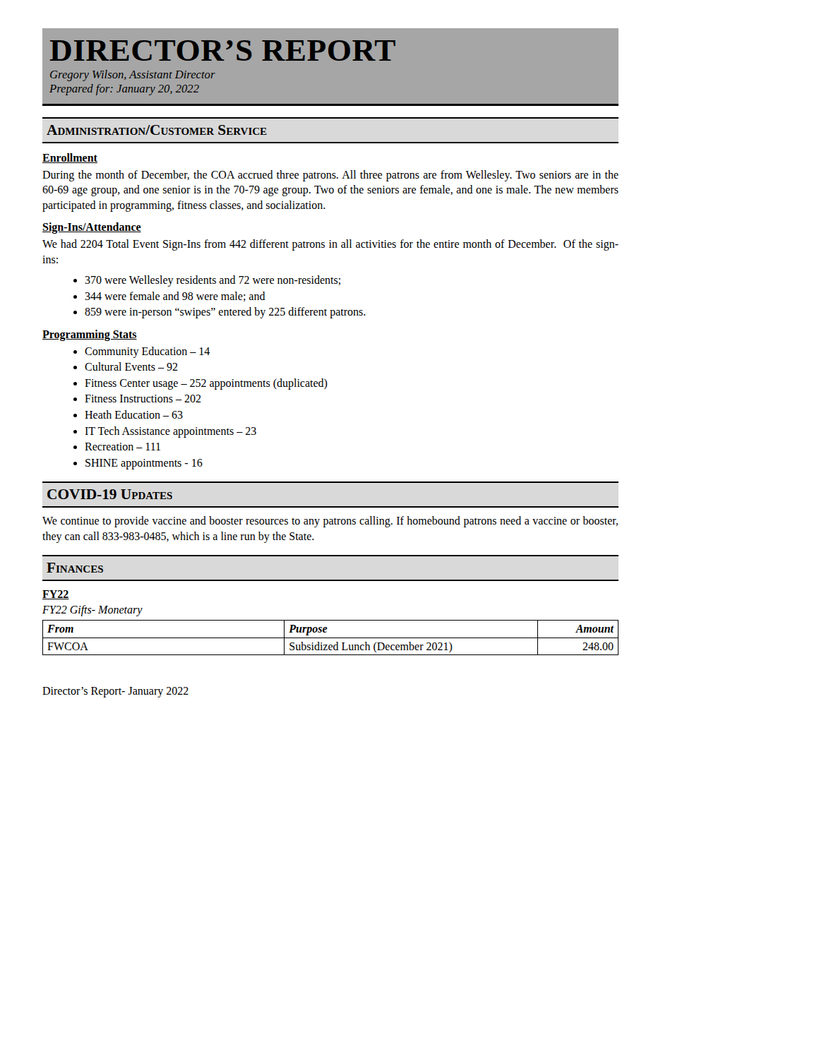DIRECTOR’S REPORT
Gregory Wilson, Assistant Director
Prepared for: January 20, 2022
Administration/Customer Service
Enrollment
During the month of December, the COA accrued three patrons. All three patrons are from Wellesley. Two seniors are in the 60-69 age group, and one senior is in the 70-79 age group. Two of the seniors are female, and one is male. The new members participated in programming, fitness classes, and socialization.
Sign-Ins/Attendance
We had 2204 Total Event Sign-Ins from 442 different patrons in all activities for the entire month of December. Of the sign-ins:
370 were Wellesley residents and 72 were non-residents;
344 were female and 98 were male; and
859 were in-person “swipes” entered by 225 different patrons.
Programming Stats
Community Education – 14
Cultural Events – 92
Fitness Center usage – 252 appointments (duplicated)
Fitness Instructions – 202
Heath Education – 63
IT Tech Assistance appointments – 23
Recreation – 111
SHINE appointments - 16
COVID-19 Updates
We continue to provide vaccine and booster resources to any patrons calling. If homebound patrons need a vaccine or booster, they can call 833-983-0485, which is a line run by the State.
Finances
FY22
FY22 Gifts- Monetary
| From | Purpose | Amount |
| --- | --- | --- |
| FWCOA | Subsidized Lunch (December 2021) | 248.00 |
Director’s Report- January 2022